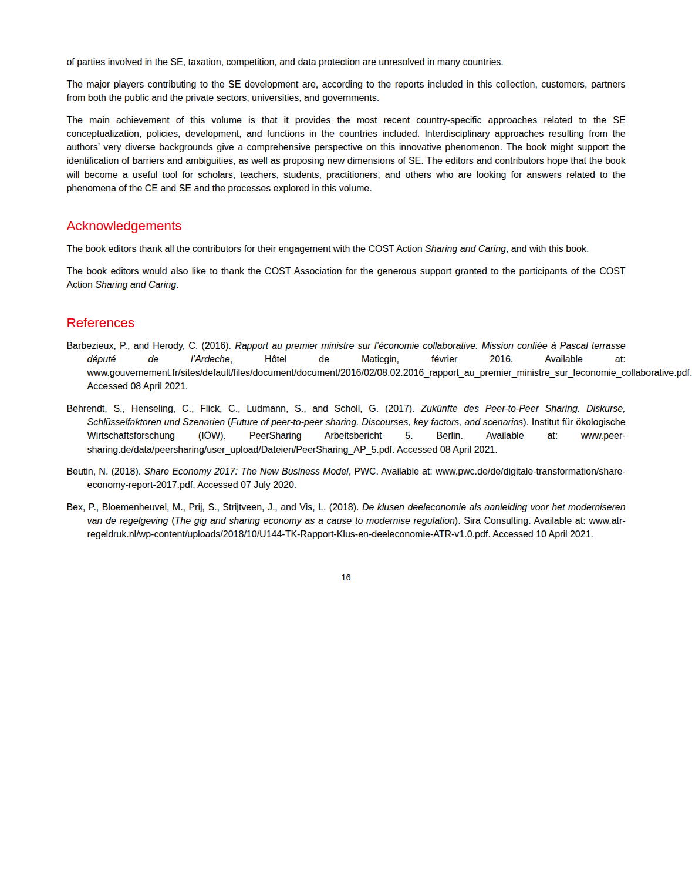of parties involved in the SE, taxation, competition, and data protection are unresolved in many countries.
The major players contributing to the SE development are, according to the reports included in this collection, customers, partners from both the public and the private sectors, universities, and governments.
The main achievement of this volume is that it provides the most recent country-specific approaches related to the SE conceptualization, policies, development, and functions in the countries included. Interdisciplinary approaches resulting from the authors’ very diverse backgrounds give a comprehensive perspective on this innovative phenomenon. The book might support the identification of barriers and ambiguities, as well as proposing new dimensions of SE. The editors and contributors hope that the book will become a useful tool for scholars, teachers, students, practitioners, and others who are looking for answers related to the phenomena of the CE and SE and the processes explored in this volume.
Acknowledgements
The book editors thank all the contributors for their engagement with the COST Action Sharing and Caring, and with this book.
The book editors would also like to thank the COST Association for the generous support granted to the participants of the COST Action Sharing and Caring.
References
Barbezieux, P., and Herody, C. (2016). Rapport au premier ministre sur l’économie collaborative. Mission confiée à Pascal terrasse député de l’Ardeche, Hôtel de Maticgin, février 2016. Available at: www.gouvernement.fr/sites/default/files/document/document/2016/02/08.02.2016_rapport_au_premier_ministre_sur_leconomie_collaborative.pdf. Accessed 08 April 2021.
Behrendt, S., Henseling, C., Flick, C., Ludmann, S., and Scholl, G. (2017). Zukünfte des Peer-to-Peer Sharing. Diskurse, Schlüsselfaktoren und Szenarien (Future of peer-to-peer sharing. Discourses, key factors, and scenarios). Institut für ökologische Wirtschaftsforschung (IÖW). PeerSharing Arbeitsbericht 5. Berlin. Available at: www.peer-sharing.de/data/peersharing/user_upload/Dateien/PeerSharing_AP_5.pdf. Accessed 08 April 2021.
Beutin, N. (2018). Share Economy 2017: The New Business Model, PWC. Available at: www.pwc.de/de/digitale-transformation/share-economy-report-2017.pdf. Accessed 07 July 2020.
Bex, P., Bloemenheuvel, M., Prij, S., Strijtveen, J., and Vis, L. (2018). De klusen deeleconomie als aanleiding voor het moderniseren van de regelgeving (The gig and sharing economy as a cause to modernise regulation). Sira Consulting. Available at: www.atr-regeldruk.nl/wp-content/uploads/2018/10/U144-TK-Rapport-Klus-en-deeleconomie-ATR-v1.0.pdf. Accessed 10 April 2021.
16